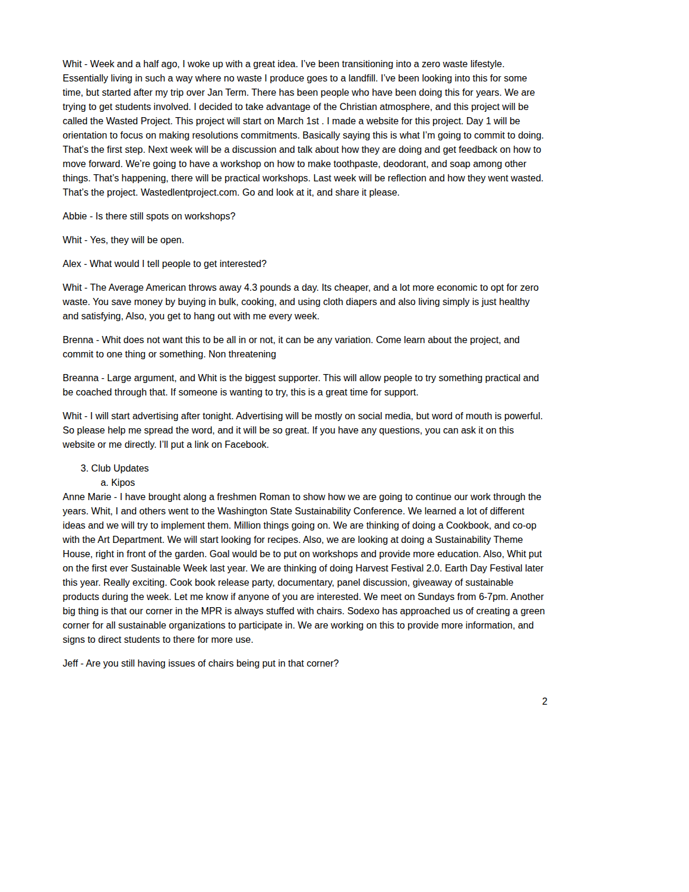Whit - Week and a half ago, I woke up with a great idea. I’ve been transitioning into a zero waste lifestyle. Essentially living in such a way where no waste I produce goes to a landfill. I’ve been looking into this for some time, but started after my trip over Jan Term. There has been people who have been doing this for years. We are trying to get students involved. I decided to take advantage of the Christian atmosphere, and this project will be called the Wasted Project. This project will start on March 1st . I made a website for this project. Day 1 will be orientation to focus on making resolutions commitments. Basically saying this is what I’m going to commit to doing. That’s the first step. Next week will be a discussion and talk about how they are doing and get feedback on how to move forward. We’re going to have a workshop on how to make toothpaste, deodorant, and soap among other things. That’s happening, there will be practical workshops. Last week will be reflection and how they went wasted. That’s the project. Wastedlentproject.com. Go and look at it, and share it please.
Abbie - Is there still spots on workshops?
Whit - Yes, they will be open.
Alex - What would I tell people to get interested?
Whit - The Average American throws away 4.3 pounds a day. Its cheaper, and a lot more economic to opt for zero waste. You save money by buying in bulk, cooking, and using cloth diapers and also living simply is just healthy and satisfying, Also, you get to hang out with me every week.
Brenna - Whit does not want this to be all in or not, it can be any variation. Come learn about the project, and commit to one thing or something. Non threatening
Breanna - Large argument, and Whit is the biggest supporter. This will allow people to try something practical and be coached through that. If someone is wanting to try, this is a great time for support.
Whit - I will start advertising after tonight. Advertising will be mostly on social media, but word of mouth is powerful. So please help me spread the word, and it will be so great. If you have any questions, you can ask it on this website or me directly. I’ll put a link on Facebook.
Club Updates
Kipos
Anne Marie - I have brought along a freshmen Roman to show how we are going to continue our work through the years. Whit, I and others went to the Washington State Sustainability Conference. We learned a lot of different ideas and we will try to implement them. Million things going on. We are thinking of doing a Cookbook, and co-op with the Art Department. We will start looking for recipes. Also, we are looking at doing a Sustainability Theme House, right in front of the garden. Goal would be to put on workshops and provide more education. Also, Whit put on the first ever Sustainable Week last year. We are thinking of doing Harvest Festival 2.0. Earth Day Festival later this year. Really exciting. Cook book release party, documentary, panel discussion, giveaway of sustainable products during the week. Let me know if anyone of you are interested. We meet on Sundays from 6-7pm. Another big thing is that our corner in the MPR is always stuffed with chairs. Sodexo has approached us of creating a green corner for all sustainable organizations to participate in. We are working on this to provide more information, and signs to direct students to there for more use.
Jeff - Are you still having issues of chairs being put in that corner?
2